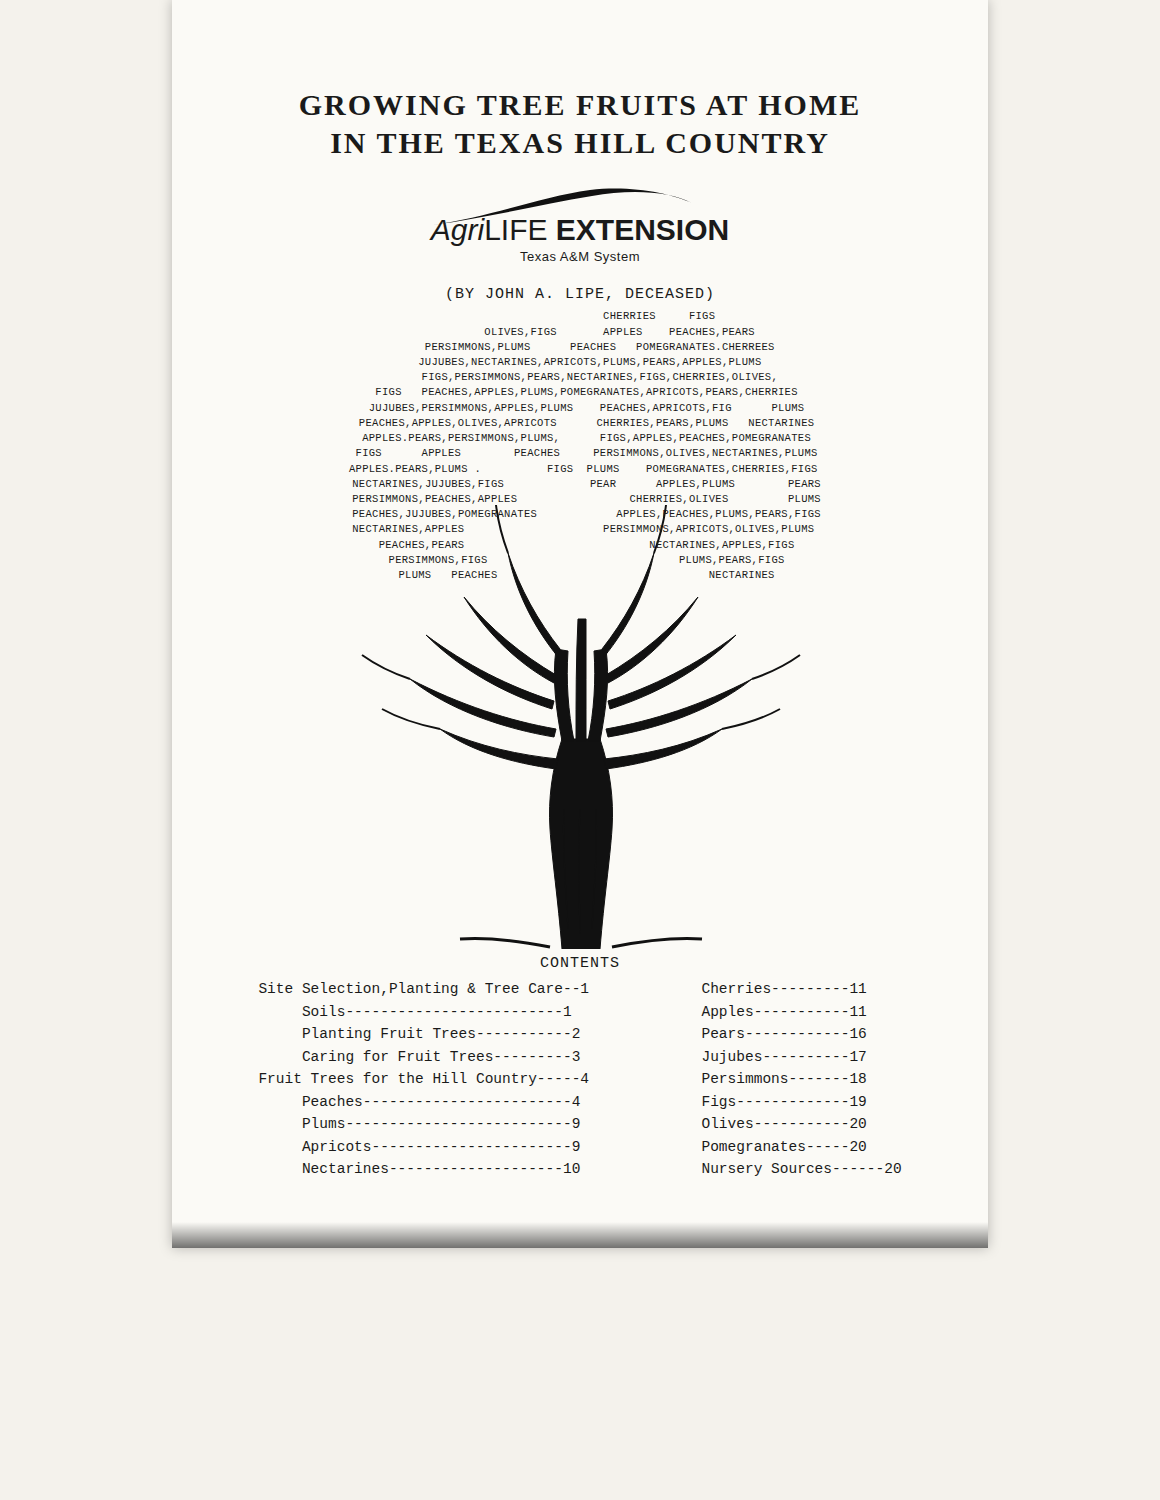GROWING TREE FRUITS AT HOME
IN THE TEXAS HILL COUNTRY
Agri LIFE EXTENSION
Texas A&M System
(BY JOHN A. LIPE, DECEASED)
CHERRIES FIGS OLIVES,FIGS APPLES PEACHES,PEARS PERSIMMONS,PLUMS PEACHES POMEGRANATES.CHERREES JUJUBES,NECTARINES,APRICOTS,PLUMS,PEARS,APPLES,PLUMS FIGS,PERSIMMONS,PEARS,NECTARINES,FIGS,CHERRIES,OLIVES, FIGS PEACHES,APPLES,PLUMS,POMEGRANATES,APRICOTS,PEARS,CHERRIES JUJUBES,PERSIMMONS,APPLES,PLUMS PEACHES,APRICOTS,FIG PLUMS PEACHES,APPLES,OLIVES,APRICOTS CHERRIES,PEARS,PLUMS NECTARINES APPLES.PEARS,PERSIMMONS,PLUMS, FIGS,APPLES,PEACHES,POMEGRANATES FIGS APPLES PEACHES PERSIMMONS,OLIVES,NECTARINES,PLUMS APPLES.PEARS,PLUMS . FIGS PLUMS POMEGRANATES,CHERRIES,FIGS NECTARINES,JUJUBES,FIGS PEAR APPLES,PLUMS PEARS PERSIMMONS,PEACHES,APPLES CHERRIES,OLIVES PLUMS PEACHES,JUJUBES,POMEGRANATES APPLES,PEACHES,PLUMS,PEARS,FIGS NECTARINES,APPLES PERSIMMONS,APRICOTS,OLIVES,PLUMS PEACHES,PEARS NECTARINES,APPLES,FIGS PERSIMMONS,FIGS PLUMS,PEARS,FIGS PLUMS PEACHES NECTARINES
CONTENTS
Site Selection,Planting & Tree Care--1 Soils-------------------------1 Planting Fruit Trees-----------2 Caring for Fruit Trees---------3 Fruit Trees for the Hill Country-----4 Peaches------------------------4 Plums--------------------------9 Apricots-----------------------9 Nectarines--------------------10
Cherries---------11 Apples-----------11 Pears------------16 Jujubes----------17 Persimmons-------18 Figs-------------19 Olives-----------20 Pomegranates-----20 Nursery Sources------20